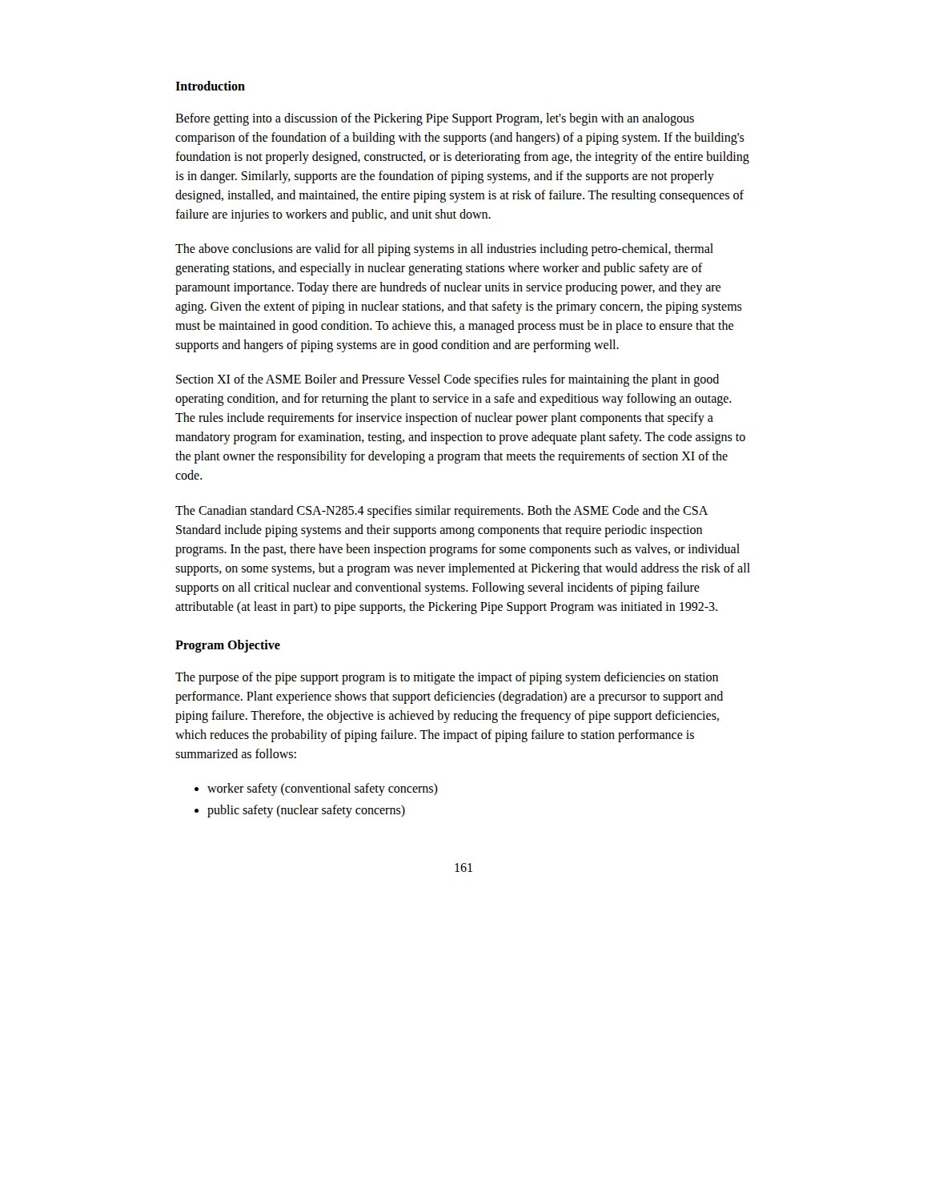Introduction
Before getting into a discussion of the Pickering Pipe Support Program, let's begin with an analogous comparison of the foundation of a building with the supports (and hangers) of a piping system. If the building's foundation is not properly designed, constructed, or is deteriorating from age, the integrity of the entire building is in danger. Similarly, supports are the foundation of piping systems, and if the supports are not properly designed, installed, and maintained, the entire piping system is at risk of failure. The resulting consequences of failure are injuries to workers and public, and unit shut down.
The above conclusions are valid for all piping systems in all industries including petro-chemical, thermal generating stations, and especially in nuclear generating stations where worker and public safety are of paramount importance. Today there are hundreds of nuclear units in service producing power, and they are aging. Given the extent of piping in nuclear stations, and that safety is the primary concern, the piping systems must be maintained in good condition. To achieve this, a managed process must be in place to ensure that the supports and hangers of piping systems are in good condition and are performing well.
Section XI of the ASME Boiler and Pressure Vessel Code specifies rules for maintaining the plant in good operating condition, and for returning the plant to service in a safe and expeditious way following an outage. The rules include requirements for inservice inspection of nuclear power plant components that specify a mandatory program for examination, testing, and inspection to prove adequate plant safety. The code assigns to the plant owner the responsibility for developing a program that meets the requirements of section XI of the code.
The Canadian standard CSA-N285.4 specifies similar requirements. Both the ASME Code and the CSA Standard include piping systems and their supports among components that require periodic inspection programs. In the past, there have been inspection programs for some components such as valves, or individual supports, on some systems, but a program was never implemented at Pickering that would address the risk of all supports on all critical nuclear and conventional systems. Following several incidents of piping failure attributable (at least in part) to pipe supports, the Pickering Pipe Support Program was initiated in 1992-3.
Program Objective
The purpose of the pipe support program is to mitigate the impact of piping system deficiencies on station performance. Plant experience shows that support deficiencies (degradation) are a precursor to support and piping failure. Therefore, the objective is achieved by reducing the frequency of pipe support deficiencies, which reduces the probability of piping failure. The impact of piping failure to station performance is summarized as follows:
worker safety (conventional safety concerns)
public safety (nuclear safety concerns)
161